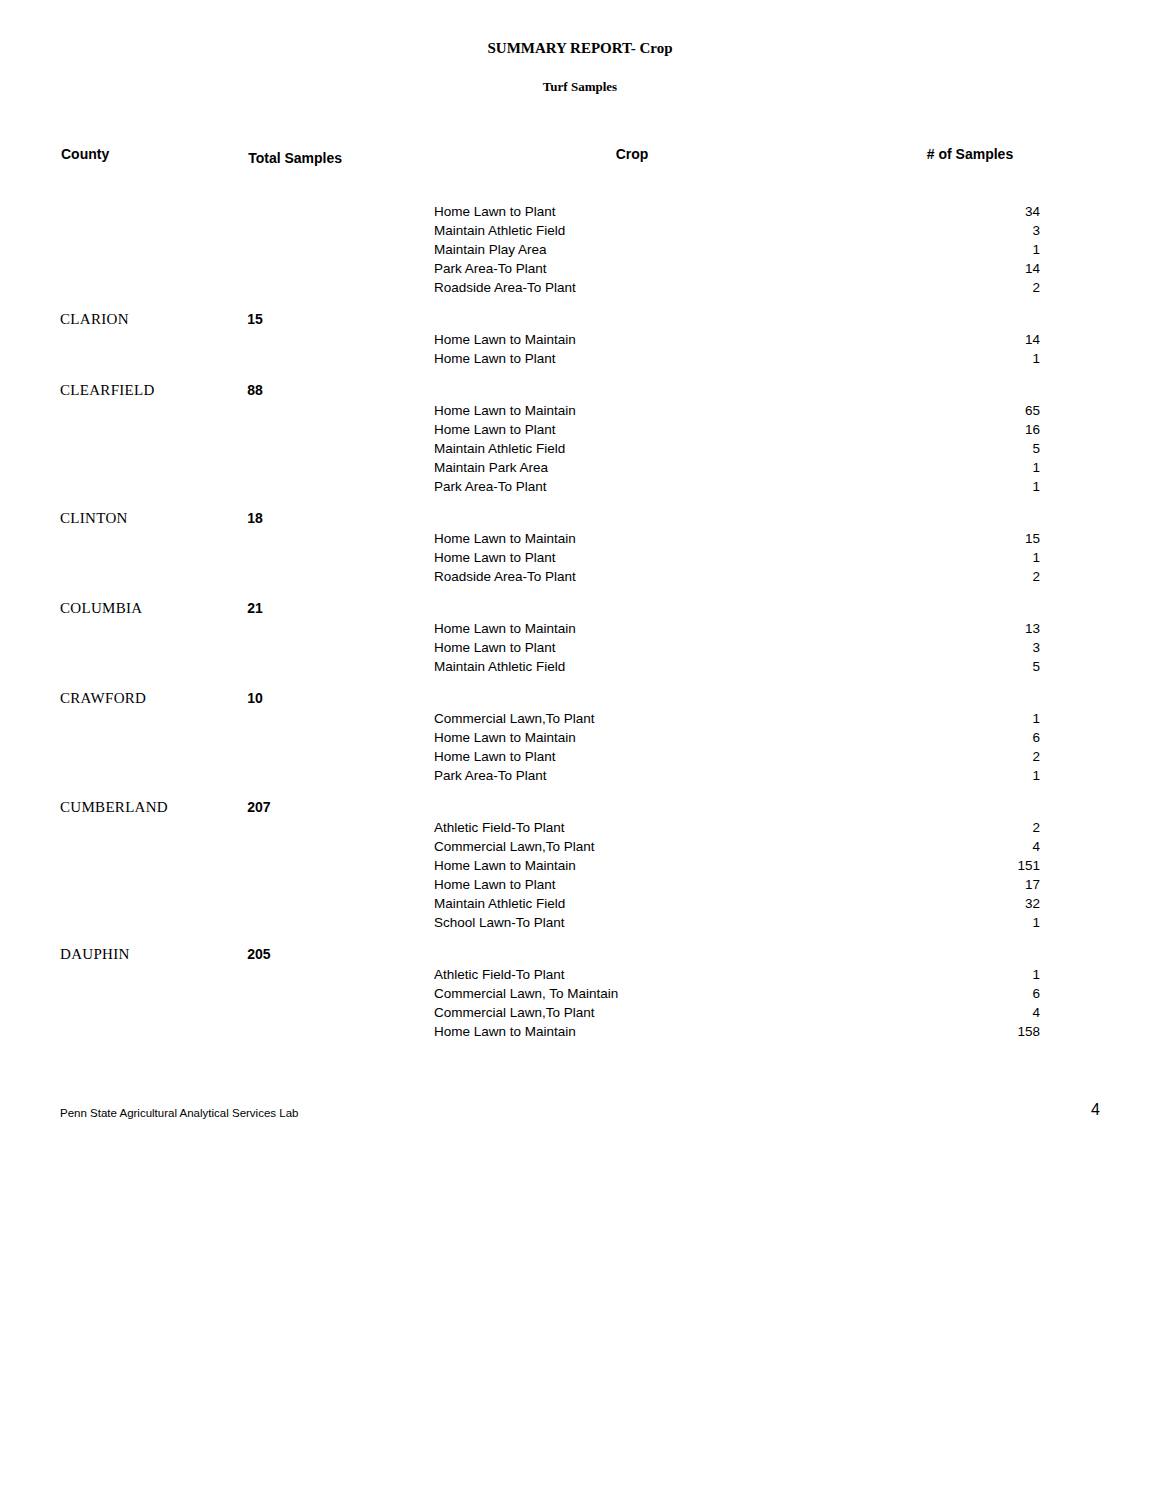SUMMARY REPORT- Crop
Turf Samples
| County | Total Samples | Crop | # of Samples |
| --- | --- | --- | --- |
| | | Home Lawn to Plant | 34 |
| | | Maintain Athletic Field | 3 |
| | | Maintain Play Area | 1 |
| | | Park Area-To Plant | 14 |
| | | Roadside Area-To Plant | 2 |
| CLARION | 15 | | |
| | | Home Lawn to Maintain | 14 |
| | | Home Lawn to Plant | 1 |
| CLEARFIELD | 88 | | |
| | | Home Lawn to Maintain | 65 |
| | | Home Lawn to Plant | 16 |
| | | Maintain Athletic Field | 5 |
| | | Maintain Park Area | 1 |
| | | Park Area-To Plant | 1 |
| CLINTON | 18 | | |
| | | Home Lawn to Maintain | 15 |
| | | Home Lawn to Plant | 1 |
| | | Roadside Area-To Plant | 2 |
| COLUMBIA | 21 | | |
| | | Home Lawn to Maintain | 13 |
| | | Home Lawn to Plant | 3 |
| | | Maintain Athletic Field | 5 |
| CRAWFORD | 10 | | |
| | | Commercial Lawn,To Plant | 1 |
| | | Home Lawn to Maintain | 6 |
| | | Home Lawn to Plant | 2 |
| | | Park Area-To Plant | 1 |
| CUMBERLAND | 207 | | |
| | | Athletic Field-To Plant | 2 |
| | | Commercial Lawn,To Plant | 4 |
| | | Home Lawn to Maintain | 151 |
| | | Home Lawn to Plant | 17 |
| | | Maintain Athletic Field | 32 |
| | | School Lawn-To Plant | 1 |
| DAUPHIN | 205 | | |
| | | Athletic Field-To Plant | 1 |
| | | Commercial Lawn, To Maintain | 6 |
| | | Commercial Lawn,To Plant | 4 |
| | | Home Lawn to Maintain | 158 |
Penn State Agricultural Analytical Services Lab
4